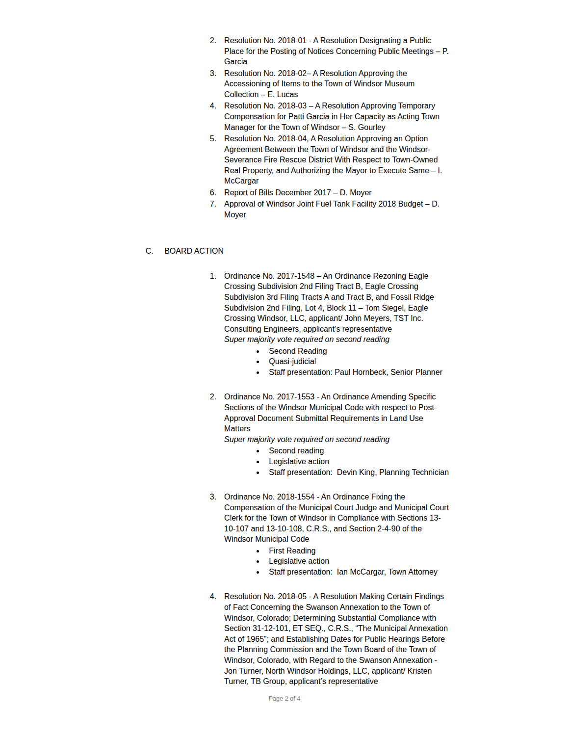Resolution No. 2018-01 - A Resolution Designating a Public Place for the Posting of Notices Concerning Public Meetings – P. Garcia
Resolution No. 2018-02– A Resolution Approving the Accessioning of Items to the Town of Windsor Museum Collection – E. Lucas
Resolution No. 2018-03 – A Resolution Approving Temporary Compensation for Patti Garcia in Her Capacity as Acting Town Manager for the Town of Windsor – S. Gourley
Resolution No. 2018-04, A Resolution Approving an Option Agreement Between the Town of Windsor and the Windsor-Severance Fire Rescue District With Respect to Town-Owned Real Property, and Authorizing the Mayor to Execute Same – I. McCargar
Report of Bills December 2017 – D. Moyer
Approval of Windsor Joint Fuel Tank Facility 2018 Budget – D. Moyer
C.
BOARD ACTION
Ordinance No. 2017-1548 – An Ordinance Rezoning Eagle Crossing Subdivision 2nd Filing Tract B, Eagle Crossing Subdivision 3rd Filing Tracts A and Tract B, and Fossil Ridge Subdivision 2nd Filing, Lot 4, Block 11 – Tom Siegel, Eagle Crossing Windsor, LLC, applicant/ John Meyers, TST Inc. Consulting Engineers, applicant’s representative
Super majority vote required on second reading
Second Reading
Quasi-judicial
Staff presentation: Paul Hornbeck, Senior Planner
Ordinance No. 2017-1553 - An Ordinance Amending Specific Sections of the Windsor Municipal Code with respect to Post-Approval Document Submittal Requirements in Land Use Matters
Super majority vote required on second reading
Second reading
Legislative action
Staff presentation: Devin King, Planning Technician
Ordinance No. 2018-1554 - An Ordinance Fixing the Compensation of the Municipal Court Judge and Municipal Court Clerk for the Town of Windsor in Compliance with Sections 13-10-107 and 13-10-108, C.R.S., and Section 2-4-90 of the Windsor Municipal Code
First Reading
Legislative action
Staff presentation: Ian McCargar, Town Attorney
Resolution No. 2018-05 - A Resolution Making Certain Findings of Fact Concerning the Swanson Annexation to the Town of Windsor, Colorado; Determining Substantial Compliance with Section 31-12-101, ET SEQ., C.R.S., “The Municipal Annexation Act of 1965”; and Establishing Dates for Public Hearings Before the Planning Commission and the Town Board of the Town of Windsor, Colorado, with Regard to the Swanson Annexation - Jon Turner, North Windsor Holdings, LLC, applicant/ Kristen Turner, TB Group, applicant’s representative
Page 2 of 4